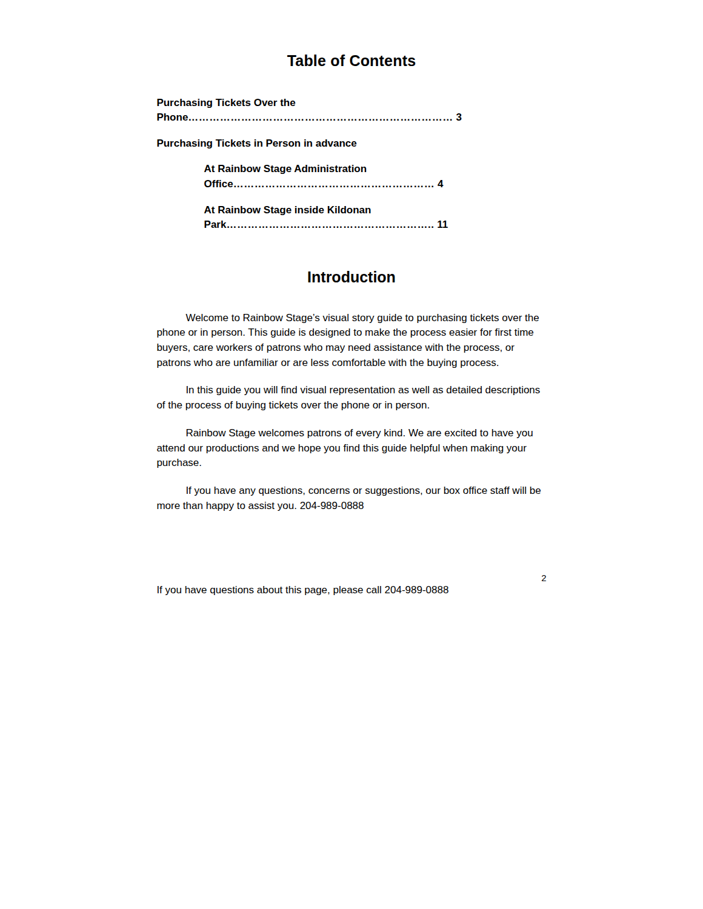Table of Contents
Purchasing Tickets Over the Phone………………………………………………………………… 3
Purchasing Tickets in Person in advance
At Rainbow Stage Administration Office………………………………………………… 4
At Rainbow Stage inside Kildonan Park………………………………………………….. 11
Introduction
Welcome to Rainbow Stage’s visual story guide to purchasing tickets over the phone or in person. This guide is designed to make the process easier for first time buyers, care workers of patrons who may need assistance with the process, or patrons who are unfamiliar or are less comfortable with the buying process.
In this guide you will find visual representation as well as detailed descriptions of the process of buying tickets over the phone or in person.
Rainbow Stage welcomes patrons of every kind. We are excited to have you attend our productions and we hope you find this guide helpful when making your purchase.
If you have any questions, concerns or suggestions, our box office staff will be more than happy to assist you. 204-989-0888
2
If you have questions about this page, please call 204-989-0888